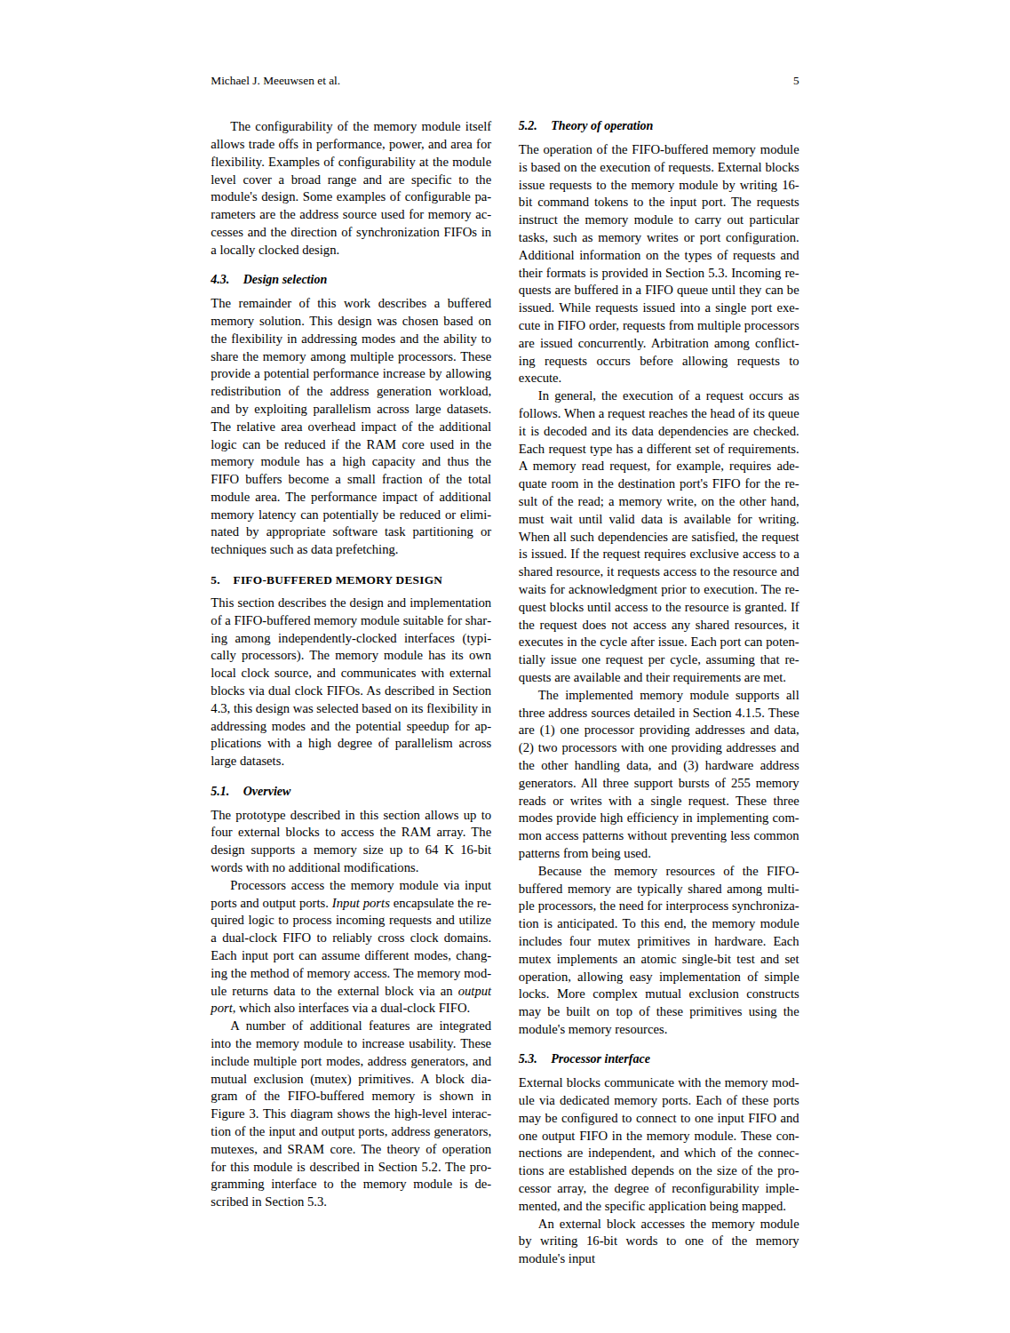Michael J. Meeuwsen et al.
5
The configurability of the memory module itself allows trade offs in performance, power, and area for flexibility. Examples of configurability at the module level cover a broad range and are specific to the module's design. Some examples of configurable parameters are the address source used for memory accesses and the direction of synchronization FIFOs in a locally clocked design.
4.3. Design selection
The remainder of this work describes a buffered memory solution. This design was chosen based on the flexibility in addressing modes and the ability to share the memory among multiple processors. These provide a potential performance increase by allowing redistribution of the address generation workload, and by exploiting parallelism across large datasets. The relative area overhead impact of the additional logic can be reduced if the RAM core used in the memory module has a high capacity and thus the FIFO buffers become a small fraction of the total module area. The performance impact of additional memory latency can potentially be reduced or eliminated by appropriate software task partitioning or techniques such as data prefetching.
5. FIFO-BUFFERED MEMORY DESIGN
This section describes the design and implementation of a FIFO-buffered memory module suitable for sharing among independently-clocked interfaces (typically processors). The memory module has its own local clock source, and communicates with external blocks via dual clock FIFOs. As described in Section 4.3, this design was selected based on its flexibility in addressing modes and the potential speedup for applications with a high degree of parallelism across large datasets.
5.1. Overview
The prototype described in this section allows up to four external blocks to access the RAM array. The design supports a memory size up to 64 K 16-bit words with no additional modifications.
Processors access the memory module via input ports and output ports. Input ports encapsulate the required logic to process incoming requests and utilize a dual-clock FIFO to reliably cross clock domains. Each input port can assume different modes, changing the method of memory access. The memory module returns data to the external block via an output port, which also interfaces via a dual-clock FIFO.
A number of additional features are integrated into the memory module to increase usability. These include multiple port modes, address generators, and mutual exclusion (mutex) primitives. A block diagram of the FIFO-buffered memory is shown in Figure 3. This diagram shows the high-level interaction of the input and output ports, address generators, mutexes, and SRAM core. The theory of operation for this module is described in Section 5.2. The programming interface to the memory module is described in Section 5.3.
5.2. Theory of operation
The operation of the FIFO-buffered memory module is based on the execution of requests. External blocks issue requests to the memory module by writing 16-bit command tokens to the input port. The requests instruct the memory module to carry out particular tasks, such as memory writes or port configuration. Additional information on the types of requests and their formats is provided in Section 5.3. Incoming requests are buffered in a FIFO queue until they can be issued. While requests issued into a single port execute in FIFO order, requests from multiple processors are issued concurrently. Arbitration among conflicting requests occurs before allowing requests to execute.
In general, the execution of a request occurs as follows. When a request reaches the head of its queue it is decoded and its data dependencies are checked. Each request type has a different set of requirements. A memory read request, for example, requires adequate room in the destination port's FIFO for the result of the read; a memory write, on the other hand, must wait until valid data is available for writing. When all such dependencies are satisfied, the request is issued. If the request requires exclusive access to a shared resource, it requests access to the resource and waits for acknowledgment prior to execution. The request blocks until access to the resource is granted. If the request does not access any shared resources, it executes in the cycle after issue. Each port can potentially issue one request per cycle, assuming that requests are available and their requirements are met.
The implemented memory module supports all three address sources detailed in Section 4.1.5. These are (1) one processor providing addresses and data, (2) two processors with one providing addresses and the other handling data, and (3) hardware address generators. All three support bursts of 255 memory reads or writes with a single request. These three modes provide high efficiency in implementing common access patterns without preventing less common patterns from being used.
Because the memory resources of the FIFO-buffered memory are typically shared among multiple processors, the need for interprocess synchronization is anticipated. To this end, the memory module includes four mutex primitives in hardware. Each mutex implements an atomic single-bit test and set operation, allowing easy implementation of simple locks. More complex mutual exclusion constructs may be built on top of these primitives using the module's memory resources.
5.3. Processor interface
External blocks communicate with the memory module via dedicated memory ports. Each of these ports may be configured to connect to one input FIFO and one output FIFO in the memory module. These connections are independent, and which of the connections are established depends on the size of the processor array, the degree of reconfigurability implemented, and the specific application being mapped.
An external block accesses the memory module by writing 16-bit words to one of the memory module's input